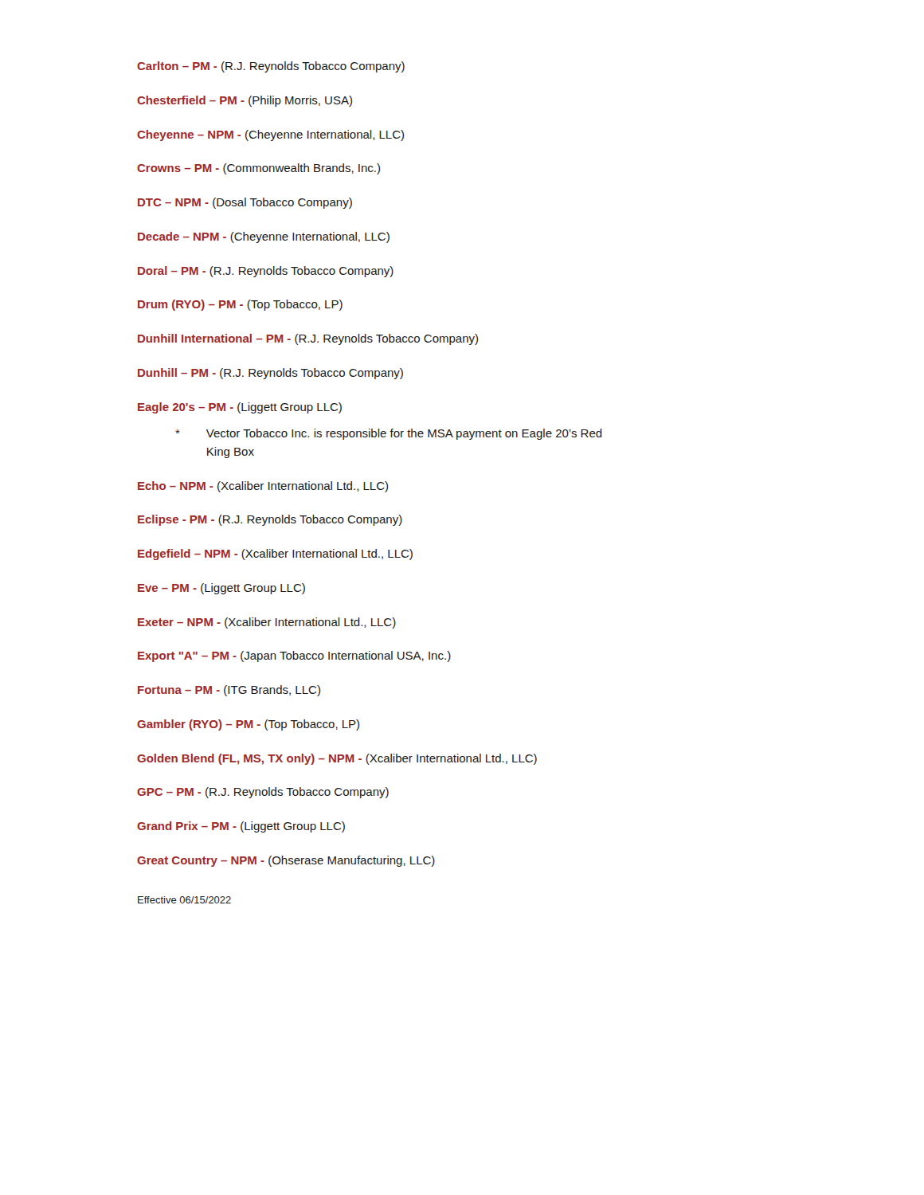Carlton – PM - (R.J. Reynolds Tobacco Company)
Chesterfield – PM - (Philip Morris, USA)
Cheyenne – NPM - (Cheyenne International, LLC)
Crowns – PM - (Commonwealth Brands, Inc.)
DTC – NPM - (Dosal Tobacco Company)
Decade – NPM - (Cheyenne International, LLC)
Doral – PM - (R.J. Reynolds Tobacco Company)
Drum (RYO) – PM - (Top Tobacco, LP)
Dunhill International – PM - (R.J. Reynolds Tobacco Company)
Dunhill – PM - (R.J. Reynolds Tobacco Company)
Eagle 20's – PM - (Liggett Group LLC)
* Vector Tobacco Inc. is responsible for the MSA payment on Eagle 20’s Red King Box
Echo – NPM - (Xcaliber International Ltd., LLC)
Eclipse - PM - (R.J. Reynolds Tobacco Company)
Edgefield – NPM - (Xcaliber International Ltd., LLC)
Eve – PM - (Liggett Group LLC)
Exeter – NPM - (Xcaliber International Ltd., LLC)
Export "A" – PM - (Japan Tobacco International USA, Inc.)
Fortuna – PM - (ITG Brands, LLC)
Gambler (RYO) – PM - (Top Tobacco, LP)
Golden Blend (FL, MS, TX only) – NPM - (Xcaliber International Ltd., LLC)
GPC – PM - (R.J. Reynolds Tobacco Company)
Grand Prix – PM - (Liggett Group LLC)
Great Country – NPM - (Ohserase Manufacturing, LLC)
Effective 06/15/2022